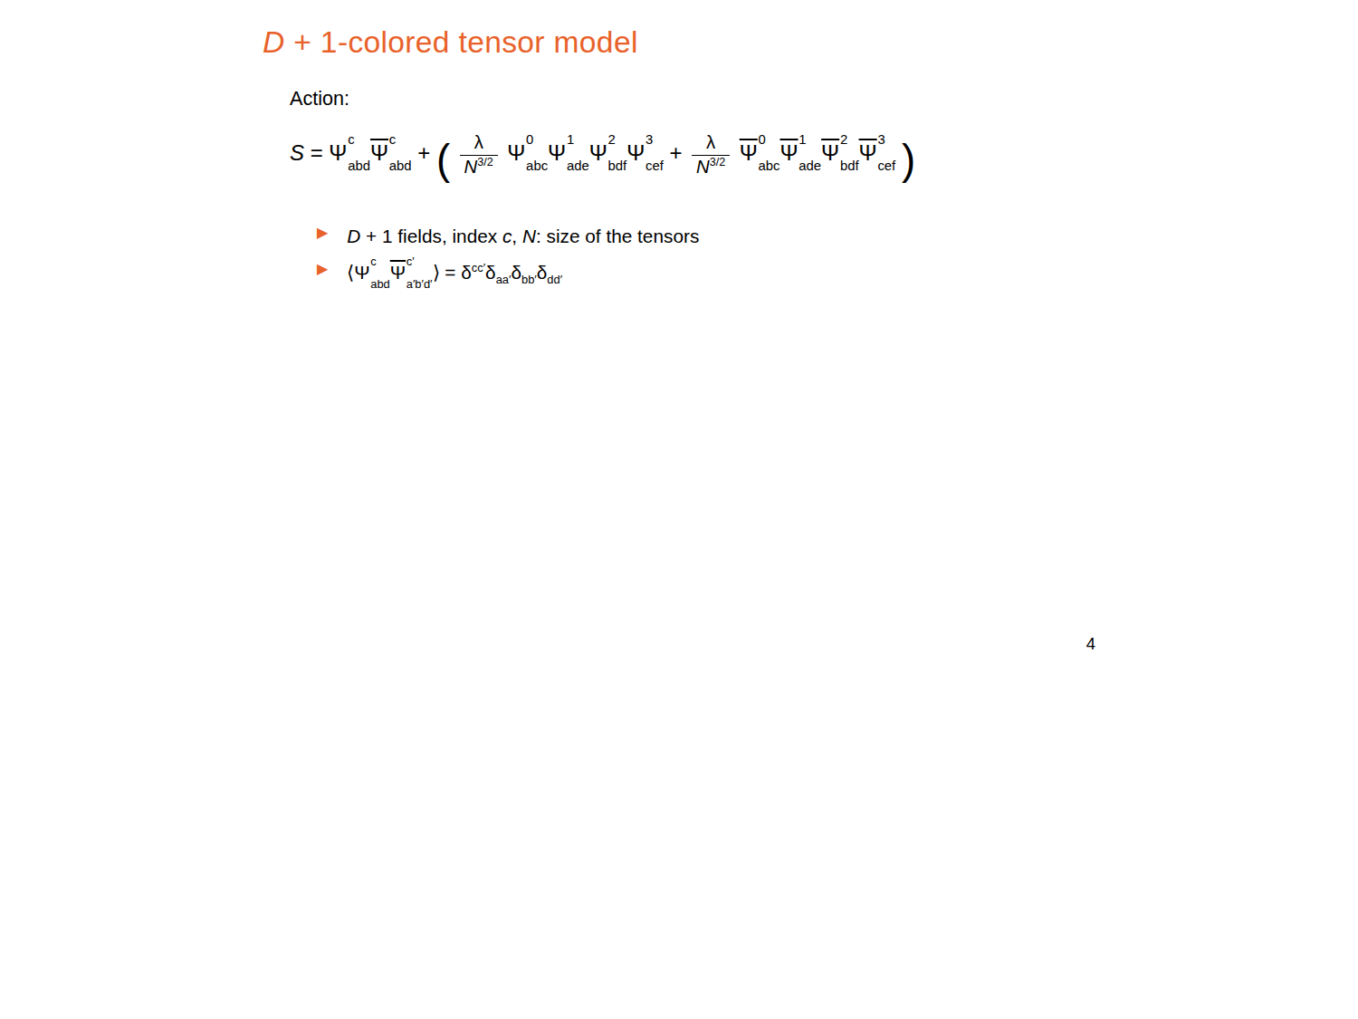D + 1-colored tensor model
Action:
S = Ψcabd Ψcabd + ( λN3/2 Ψ0 abc Ψ1 ade Ψ2 bdf Ψ3 cef + λN3/2 Ψ 0 abc Ψ 1 ade Ψ 2 bdf Ψ 3 cef )
D + 1 fields, index c, N: size of the tensors
⟨Ψcabd Ψc′a′b′d′⟩ = δcc′δaa′δbb′δdd′
4